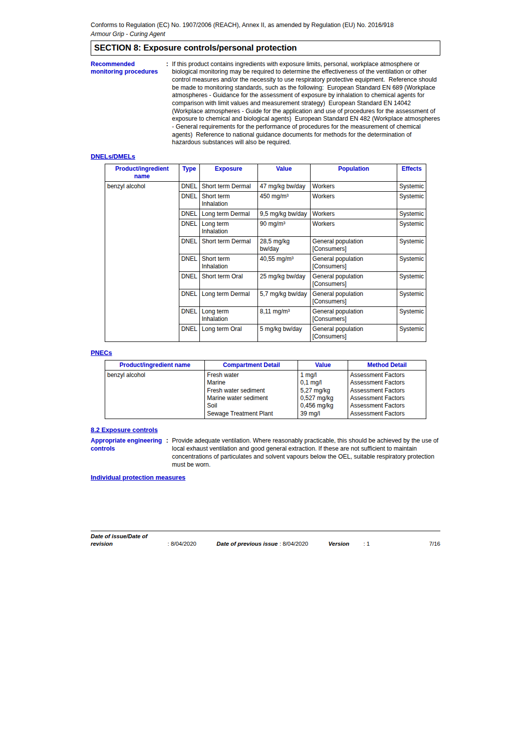Conforms to Regulation (EC) No. 1907/2006 (REACH), Annex II, as amended by Regulation (EU) No. 2016/918
Armour Grip - Curing Agent
SECTION 8: Exposure controls/personal protection
Recommended monitoring procedures
:
If this product contains ingredients with exposure limits, personal, workplace atmosphere or biological monitoring may be required to determine the effectiveness of the ventilation or other control measures and/or the necessity to use respiratory protective equipment. Reference should be made to monitoring standards, such as the following: European Standard EN 689 (Workplace atmospheres - Guidance for the assessment of exposure by inhalation to chemical agents for comparison with limit values and measurement strategy) European Standard EN 14042 (Workplace atmospheres - Guide for the application and use of procedures for the assessment of exposure to chemical and biological agents) European Standard EN 482 (Workplace atmospheres - General requirements for the performance of procedures for the measurement of chemical agents) Reference to national guidance documents for methods for the determination of hazardous substances will also be required.
DNELs/DMELs
| Product/ingredient name | Type | Exposure | Value | Population | Effects |
| --- | --- | --- | --- | --- | --- |
| benzyl alcohol | DNEL | Short term Dermal | 47 mg/kg bw/day | Workers | Systemic |
| DNEL | Short term Inhalation | 450 mg/m³ | Workers | Systemic |
| DNEL | Long term Dermal | 9,5 mg/kg bw/day | Workers | Systemic |
| DNEL | Long term Inhalation | 90 mg/m³ | Workers | Systemic |
| DNEL | Short term Dermal | 28,5 mg/kg bw/day | General population [Consumers] | Systemic |
| DNEL | Short term Inhalation | 40,55 mg/m³ | General population [Consumers] | Systemic |
| DNEL | Short term Oral | 25 mg/kg bw/day | General population [Consumers] | Systemic |
| DNEL | Long term Dermal | 5,7 mg/kg bw/day | General population [Consumers] | Systemic |
| DNEL | Long term Inhalation | 8,11 mg/m³ | General population [Consumers] | Systemic |
| DNEL | Long term Oral | 5 mg/kg bw/day | General population [Consumers] | Systemic |
PNECs
| Product/ingredient name | Compartment Detail | Value | Method Detail |
| --- | --- | --- | --- |
| benzyl alcohol | Fresh water Marine Fresh water sediment Marine water sediment Soil Sewage Treatment Plant | 1 mg/l 0,1 mg/l 5,27 mg/kg 0,527 mg/kg 0,456 mg/kg 39 mg/l | Assessment Factors Assessment Factors Assessment Factors Assessment Factors Assessment Factors Assessment Factors |
8.2 Exposure controls
Appropriate engineering controls
:
Provide adequate ventilation. Where reasonably practicable, this should be achieved by the use of local exhaust ventilation and good general extraction. If these are not sufficient to maintain concentrations of particulates and solvent vapours below the OEL, suitable respiratory protection must be worn.
Individual protection measures
| Date of issue/Date of revision | : 8/04/2020 | Date of previous issue | : 8/04/2020 | Version | : 1 | 7/16 |